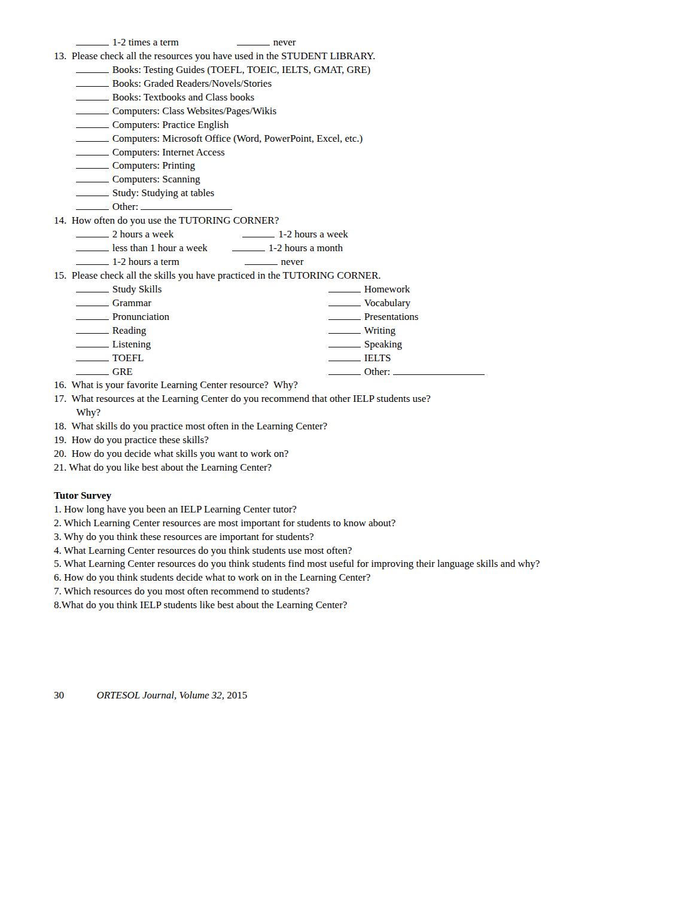1-2 times a term never
13. Please check all the resources you have used in the STUDENT LIBRARY.
Books: Testing Guides (TOEFL, TOEIC, IELTS, GMAT, GRE)
Books: Graded Readers/Novels/Stories
Books: Textbooks and Class books
Computers: Class Websites/Pages/Wikis
Computers: Practice English
Computers: Microsoft Office (Word, PowerPoint, Excel, etc.)
Computers: Internet Access
Computers: Printing
Computers: Scanning
Study: Studying at tables
Other:
14. How often do you use the TUTORING CORNER?
2 hours a week 1-2 hours a week
less than 1 hour a week 1-2 hours a month
1-2 hours a term never
15. Please check all the skills you have practiced in the TUTORING CORNER.
Study Skills
Homework
Grammar
Vocabulary
Pronunciation
Presentations
Reading
Writing
Listening
Speaking
TOEFL
IELTS
GRE
Other:
16. What is your favorite Learning Center resource? Why?
17. What resources at the Learning Center do you recommend that other IELP students use?
Why?
18. What skills do you practice most often in the Learning Center?
19. How do you practice these skills?
20. How do you decide what skills you want to work on?
21. What do you like best about the Learning Center?
Tutor Survey
1. How long have you been an IELP Learning Center tutor?
2. Which Learning Center resources are most important for students to know about?
3. Why do you think these resources are important for students?
4. What Learning Center resources do you think students use most often?
5. What Learning Center resources do you think students find most useful for improving their language skills and why?
6. How do you think students decide what to work on in the Learning Center?
7. Which resources do you most often recommend to students?
8.What do you think IELP students like best about the Learning Center?
30 ORTESOL Journal, Volume 32, 2015